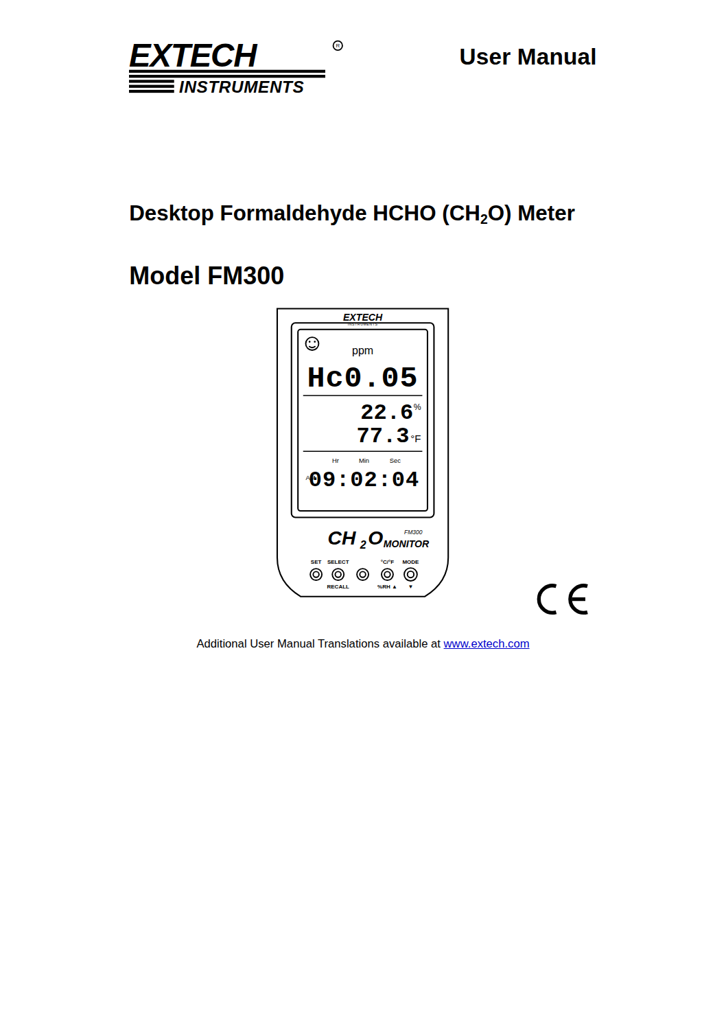EXTECH R INSTRUMENTS
User Manual
Desktop Formaldehyde HCHO (CH2O) Meter
Model FM300
EXTECH INSTRUMENTS ppm Hc0.05 22.6 % 77.3 °F Hr Min Sec AM 09:02:04 CH 2 O MONITOR FM300 SET SELECT °C/°F MODE RECALL %RH ▲ ▼
Additional User Manual Translations available at www.extech.com